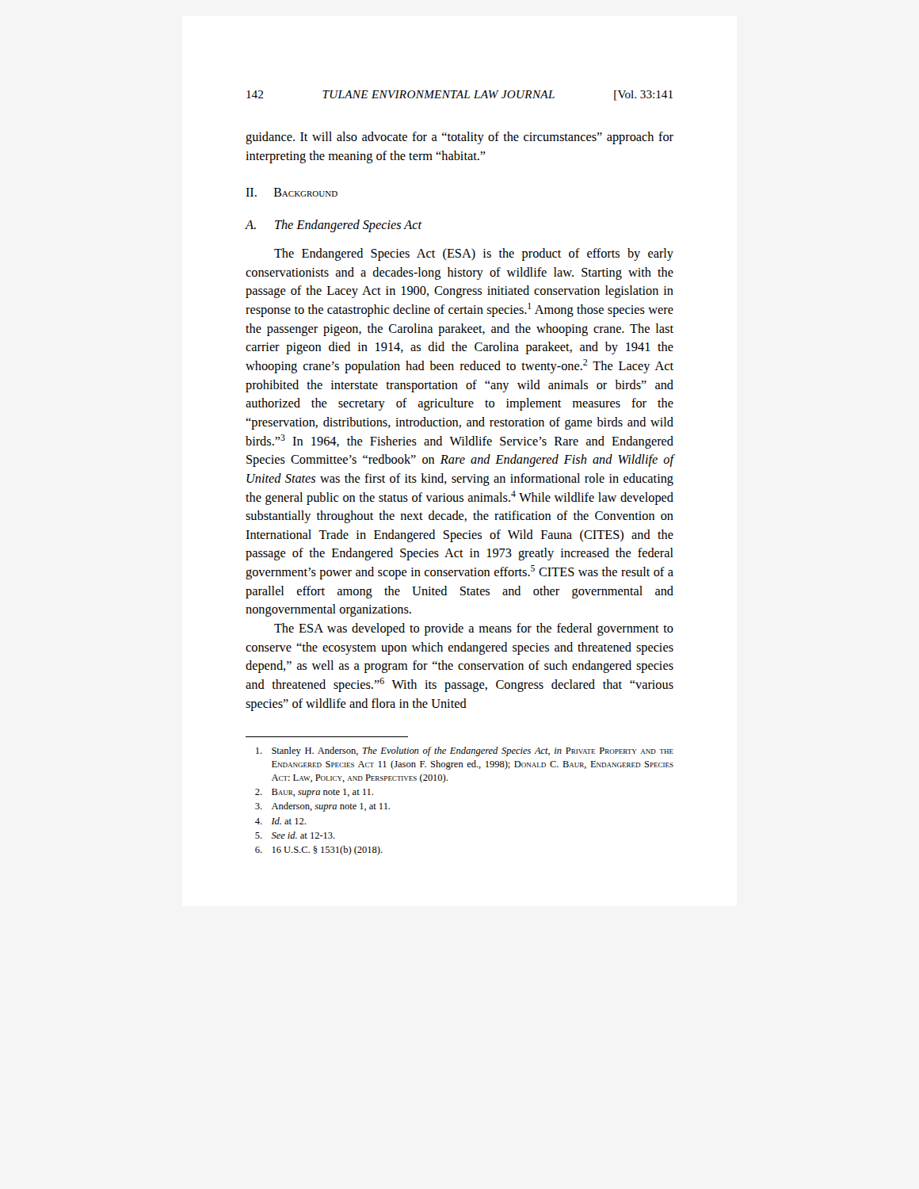142 TULANE ENVIRONMENTAL LAW JOURNAL [Vol. 33:141
guidance. It will also advocate for a “totality of the circumstances” approach for interpreting the meaning of the term “habitat.”
II. Background
A. The Endangered Species Act
The Endangered Species Act (ESA) is the product of efforts by early conservationists and a decades-long history of wildlife law. Starting with the passage of the Lacey Act in 1900, Congress initiated conservation legislation in response to the catastrophic decline of certain species.1 Among those species were the passenger pigeon, the Carolina parakeet, and the whooping crane. The last carrier pigeon died in 1914, as did the Carolina parakeet, and by 1941 the whooping crane’s population had been reduced to twenty-one.2 The Lacey Act prohibited the interstate transportation of “any wild animals or birds” and authorized the secretary of agriculture to implement measures for the “preservation, distributions, introduction, and restoration of game birds and wild birds.”3 In 1964, the Fisheries and Wildlife Service’s Rare and Endangered Species Committee’s “redbook” on Rare and Endangered Fish and Wildlife of United States was the first of its kind, serving an informational role in educating the general public on the status of various animals.4 While wildlife law developed substantially throughout the next decade, the ratification of the Convention on International Trade in Endangered Species of Wild Fauna (CITES) and the passage of the Endangered Species Act in 1973 greatly increased the federal government’s power and scope in conservation efforts.5 CITES was the result of a parallel effort among the United States and other governmental and nongovernmental organizations.
The ESA was developed to provide a means for the federal government to conserve “the ecosystem upon which endangered species and threatened species depend,” as well as a program for “the conservation of such endangered species and threatened species.”6 With its passage, Congress declared that “various species” of wildlife and flora in the United
1. Stanley H. Anderson, The Evolution of the Endangered Species Act, in Private Property and the Endangered Species Act 11 (Jason F. Shogren ed., 1998); Donald C. Baur, Endangered Species Act: Law, Policy, and Perspectives (2010).
2. Baur, supra note 1, at 11.
3. Anderson, supra note 1, at 11.
4. Id. at 12.
5. See id. at 12-13.
6. 16 U.S.C. § 1531(b) (2018).